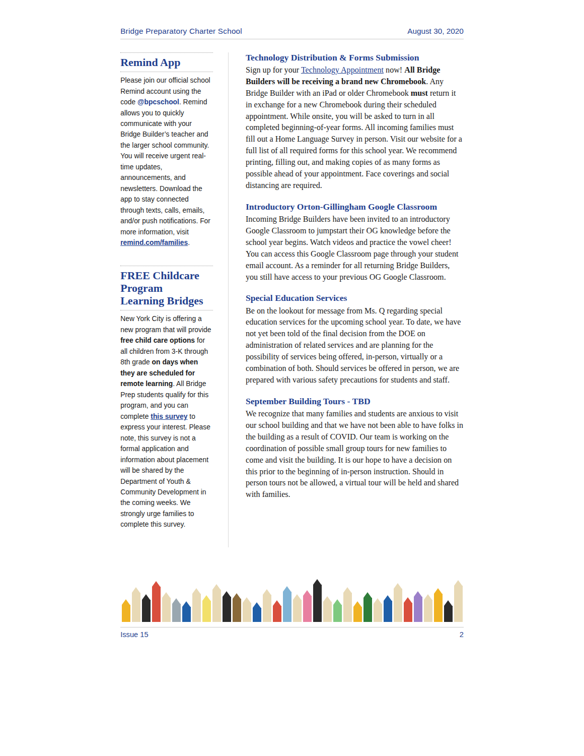Bridge Preparatory Charter School
August 30, 2020
Remind App
Please join our official school Remind account using the code @bpcschool. Remind allows you to quickly communicate with your Bridge Builder’s teacher and the larger school community. You will receive urgent real-time updates, announcements, and newsletters. Download the app to stay connected through texts, calls, emails, and/or push notifications. For more information, visit remind.com/families.
FREE Childcare Program
Learning Bridges
New York City is offering a new program that will provide free child care options for all children from 3-K through 8th grade on days when they are scheduled for remote learning. All Bridge Prep students qualify for this program, and you can complete this survey to express your interest. Please note, this survey is not a formal application and information about placement will be shared by the Department of Youth & Community Development in the coming weeks. We strongly urge families to complete this survey.
Technology Distribution & Forms Submission
Sign up for your Technology Appointment now! All Bridge Builders will be receiving a brand new Chromebook. Any Bridge Builder with an iPad or older Chromebook must return it in exchange for a new Chromebook during their scheduled appointment. While onsite, you will be asked to turn in all completed beginning-of-year forms. All incoming families must fill out a Home Language Survey in person. Visit our website for a full list of all required forms for this school year. We recommend printing, filling out, and making copies of as many forms as possible ahead of your appointment. Face coverings and social distancing are required.
Introductory Orton-Gillingham Google Classroom
Incoming Bridge Builders have been invited to an introductory Google Classroom to jumpstart their OG knowledge before the school year begins. Watch videos and practice the vowel cheer! You can access this Google Classroom page through your student email account. As a reminder for all returning Bridge Builders, you still have access to your previous OG Google Classroom.
Special Education Services
Be on the lookout for message from Ms. Q regarding special education services for the upcoming school year. To date, we have not yet been told of the final decision from the DOE on administration of related services and are planning for the possibility of services being offered, in-person, virtually or a combination of both. Should services be offered in person, we are prepared with various safety precautions for students and staff.
September Building Tours - TBD
We recognize that many families and students are anxious to visit our school building and that we have not been able to have folks in the building as a result of COVID. Our team is working on the coordination of possible small group tours for new families to come and visit the building. It is our hope to have a decision on this prior to the beginning of in-person instruction. Should in person tours not be allowed, a virtual tour will be held and shared with families.
Issue 15
2